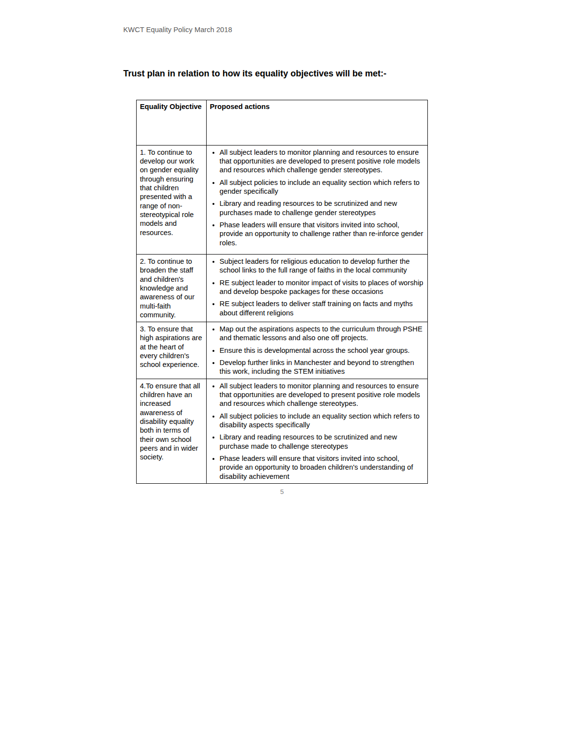KWCT Equality Policy March 2018
Trust plan in relation to how its equality objectives will be met:-
| Equality Objective | Proposed actions |
| --- | --- |
| 1. To continue to develop our work on gender equality through ensuring that children presented with a range of non-stereotypical role models and resources. | All subject leaders to monitor planning and resources to ensure that opportunities are developed to present positive role models and resources which challenge gender stereotypes. All subject policies to include an equality section which refers to gender specifically Library and reading resources to be scrutinized and new purchases made to challenge gender stereotypes Phase leaders will ensure that visitors invited into school, provide an opportunity to challenge rather than re-inforce gender roles. |
| 2. To continue to broaden the staff and children's knowledge and awareness of our multi-faith community. | Subject leaders for religious education to develop further the school links to the full range of faiths in the local community RE subject leader to monitor impact of visits to places of worship and develop bespoke packages for these occasions RE subject leaders to deliver staff training on facts and myths about different religions |
| 3. To ensure that high aspirations are at the heart of every children's school experience. | Map out the aspirations aspects to the curriculum through PSHE and thematic lessons and also one off projects. Ensure this is developmental across the school year groups. Develop further links in Manchester and beyond to strengthen this work, including the STEM initiatives |
| 4.To ensure that all children have an increased awareness of disability equality both in terms of their own school peers and in wider society. | All subject leaders to monitor planning and resources to ensure that opportunities are developed to present positive role models and resources which challenge stereotypes. All subject policies to include an equality section which refers to disability aspects specifically Library and reading resources to be scrutinized and new purchase made to challenge stereotypes Phase leaders will ensure that visitors invited into school, provide an opportunity to broaden children's understanding of disability achievement |
5